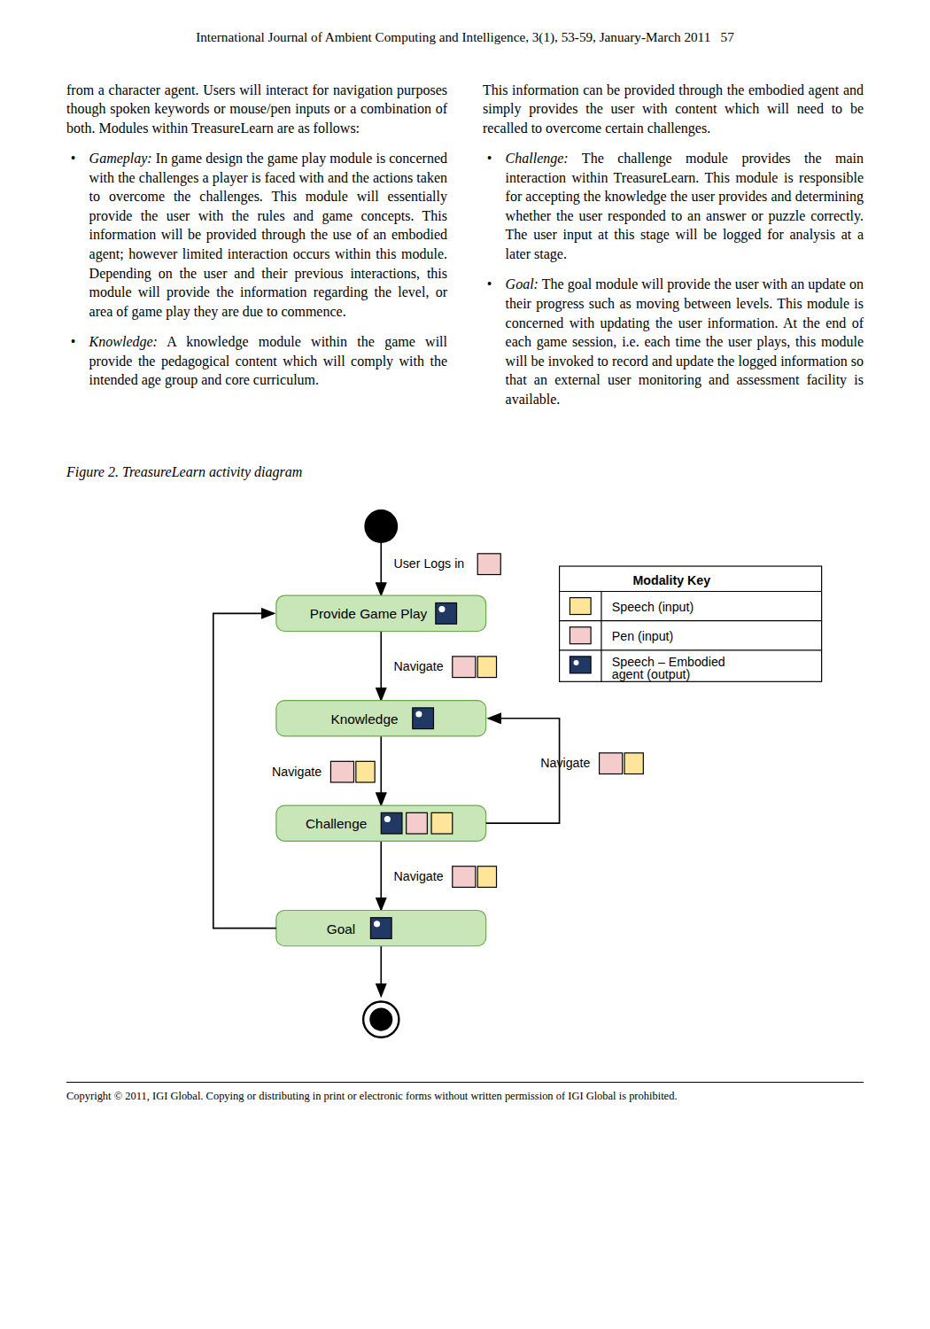International Journal of Ambient Computing and Intelligence, 3(1), 53-59, January-March 2011 57
from a character agent. Users will interact for navigation purposes though spoken keywords or mouse/pen inputs or a combination of both. Modules within TreasureLearn are as follows:
Gameplay: In game design the game play module is concerned with the challenges a player is faced with and the actions taken to overcome the challenges. This module will essentially provide the user with the rules and game concepts. This information will be provided through the use of an embodied agent; however limited interaction occurs within this module. Depending on the user and their previous interactions, this module will provide the information regarding the level, or area of game play they are due to commence.
Knowledge: A knowledge module within the game will provide the pedagogical content which will comply with the intended age group and core curriculum.
This information can be provided through the embodied agent and simply provides the user with content which will need to be recalled to overcome certain challenges.
Challenge: The challenge module provides the main interaction within TreasureLearn. This module is responsible for accepting the knowledge the user provides and determining whether the user responded to an answer or puzzle correctly. The user input at this stage will be logged for analysis at a later stage.
Goal: The goal module will provide the user with an update on their progress such as moving between levels. This module is concerned with updating the user information. At the end of each game session, i.e. each time the user plays, this module will be invoked to record and update the logged information so that an external user monitoring and assessment facility is available.
Figure 2. TreasureLearn activity diagram
Provide Game Play Knowledge Challenge Goal User Logs in Navigate Navigate Navigate Navigate Modality Key Speech (input) Pen (input) Speech – Embodied agent (output)
Copyright © 2011, IGI Global. Copying or distributing in print or electronic forms without written permission of IGI Global is prohibited.